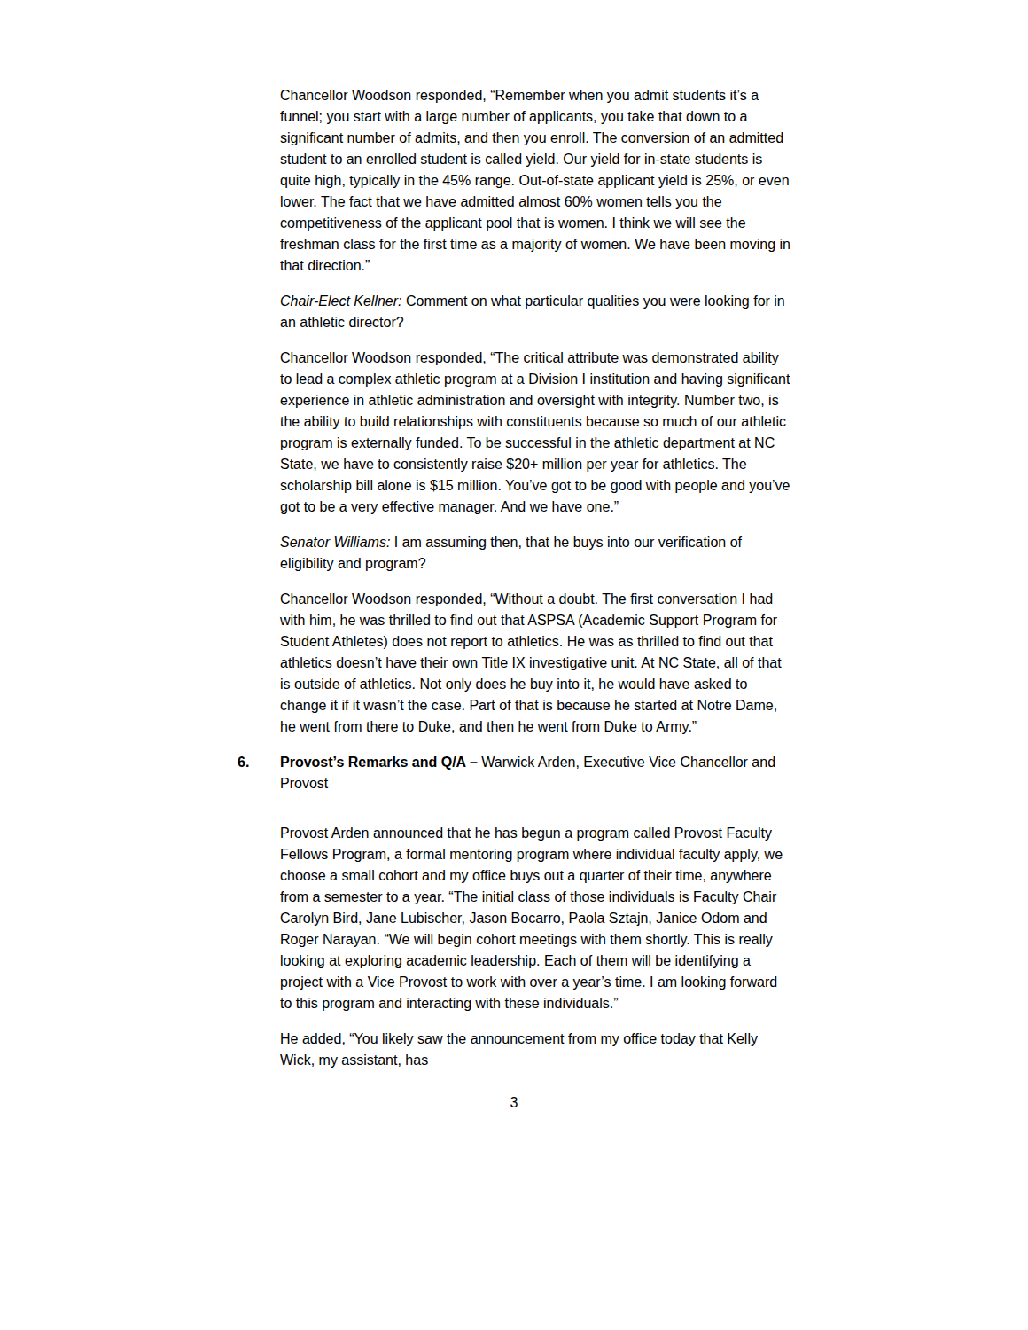Chancellor Woodson responded, “Remember when you admit students it’s a funnel; you start with a large number of applicants, you take that down to a significant number of admits, and then you enroll. The conversion of an admitted student to an enrolled student is called yield. Our yield for in-state students is quite high, typically in the 45% range. Out-of-state applicant yield is 25%, or even lower. The fact that we have admitted almost 60% women tells you the competitiveness of the applicant pool that is women. I think we will see the freshman class for the first time as a majority of women. We have been moving in that direction.”
Chair-Elect Kellner: Comment on what particular qualities you were looking for in an athletic director?
Chancellor Woodson responded, “The critical attribute was demonstrated ability to lead a complex athletic program at a Division I institution and having significant experience in athletic administration and oversight with integrity. Number two, is the ability to build relationships with constituents because so much of our athletic program is externally funded. To be successful in the athletic department at NC State, we have to consistently raise $20+ million per year for athletics. The scholarship bill alone is $15 million. You’ve got to be good with people and you’ve got to be a very effective manager. And we have one.”
Senator Williams: I am assuming then, that he buys into our verification of eligibility and program?
Chancellor Woodson responded, “Without a doubt. The first conversation I had with him, he was thrilled to find out that ASPSA (Academic Support Program for Student Athletes) does not report to athletics. He was as thrilled to find out that athletics doesn’t have their own Title IX investigative unit. At NC State, all of that is outside of athletics. Not only does he buy into it, he would have asked to change it if it wasn’t the case. Part of that is because he started at Notre Dame, he went from there to Duke, and then he went from Duke to Army.”
6.
Provost’s Remarks and Q/A – Warwick Arden, Executive Vice Chancellor and Provost
Provost Arden announced that he has begun a program called Provost Faculty Fellows Program, a formal mentoring program where individual faculty apply, we choose a small cohort and my office buys out a quarter of their time, anywhere from a semester to a year. “The initial class of those individuals is Faculty Chair Carolyn Bird, Jane Lubischer, Jason Bocarro, Paola Sztajn, Janice Odom and Roger Narayan. “We will begin cohort meetings with them shortly. This is really looking at exploring academic leadership. Each of them will be identifying a project with a Vice Provost to work with over a year’s time. I am looking forward to this program and interacting with these individuals.”
He added, “You likely saw the announcement from my office today that Kelly Wick, my assistant, has
3